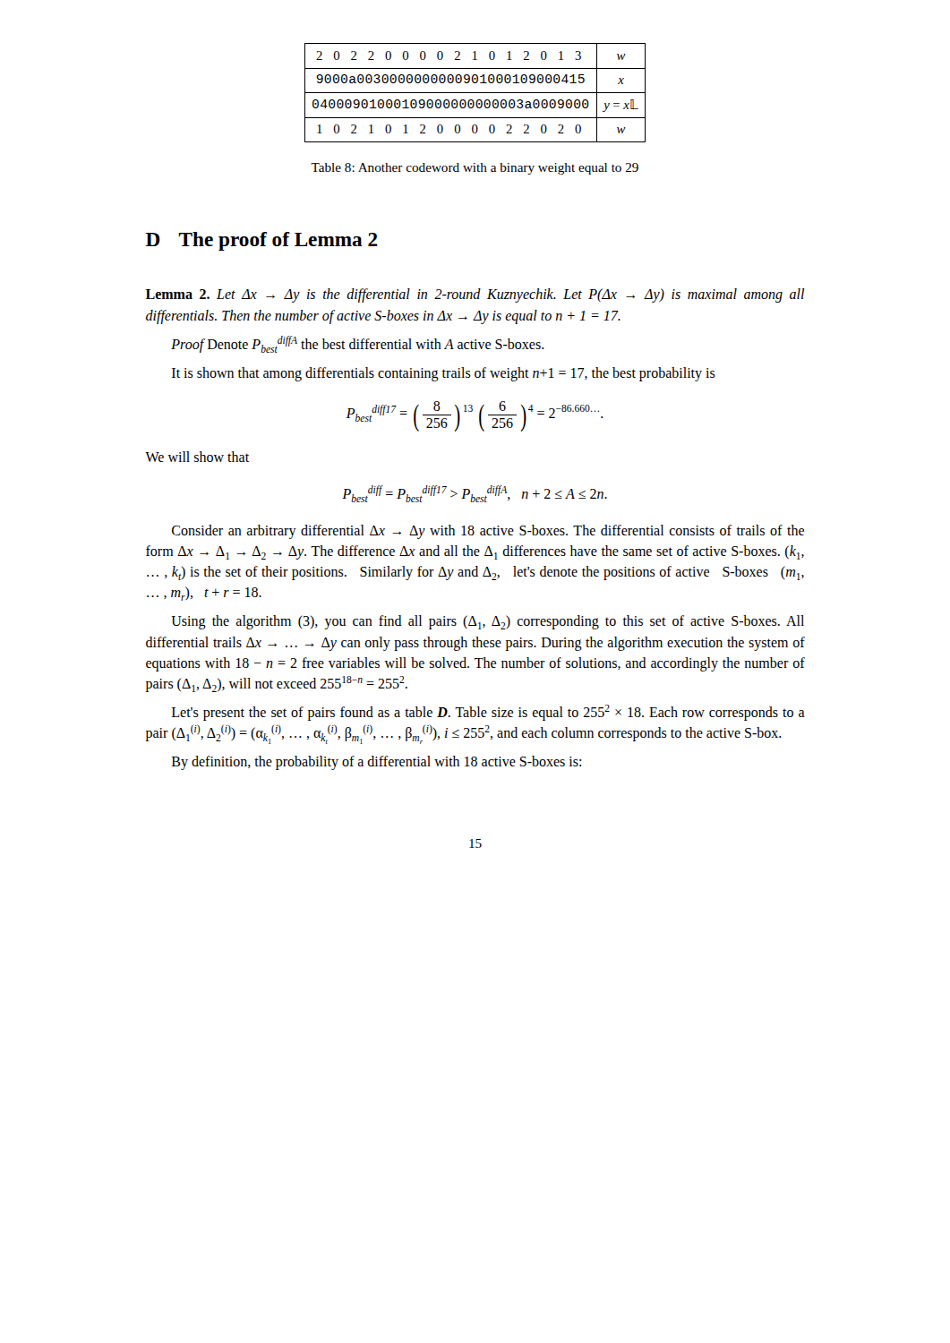| 2 0 2 2 0 0 0 0 2 1 0 1 2 0 1 3 | w |
| 9000a0030000000000901000109000415 | x |
| 04000901000109000000000003a0009000 | y = x 𝕃 |
| 1 0 2 1 0 1 2 0 0 0 0 2 2 0 2 0 | w |
Table 8: Another codeword with a binary weight equal to 29
DThe proof of Lemma 2
Lemma 2. Let Δx → Δy is the differential in 2-round Kuznyechik. Let P(Δx → Δy) is maximal among all differentials. Then the number of active S-boxes in Δx → Δy is equal to n + 1 = 17.
Proof Denote PbestdiffA the best differential with A active S-boxes.
It is shown that among differentials containing trails of weight n+1 = 17, the best probability is
Pbestdiff17 = (8256)13 (6256)4 = 2−86.660….
We will show that
Pbestdiff = Pbestdiff17 > PbestdiffA, n + 2 ≤ A ≤ 2n.
Consider an arbitrary differential Δx → Δy with 18 active S-boxes. The differential consists of trails of the form Δx → Δ1 → Δ2 → Δy. The difference Δx and all the Δ1 differences have the same set of active S-boxes. (k1, … , kt) is the set of their positions. Similarly for Δy and Δ2, let's denote the positions of active S-boxes (m1, … , mr), t + r = 18.
Using the algorithm (3), you can find all pairs (Δ1, Δ2) corresponding to this set of active S-boxes. All differential trails Δx → … → Δy can only pass through these pairs. During the algorithm execution the system of equations with 18 − n = 2 free variables will be solved. The number of solutions, and accordingly the number of pairs (Δ1, Δ2), will not exceed 25518−n = 2552.
Let's present the set of pairs found as a table D. Table size is equal to 2552 × 18. Each row corresponds to a pair (Δ1(i), Δ2(i)) = (αk1(i), … , αkt(i), βm1(i), … , βmr(i)), i ≤ 2552, and each column corresponds to the active S-box.
By definition, the probability of a differential with 18 active S-boxes is:
15